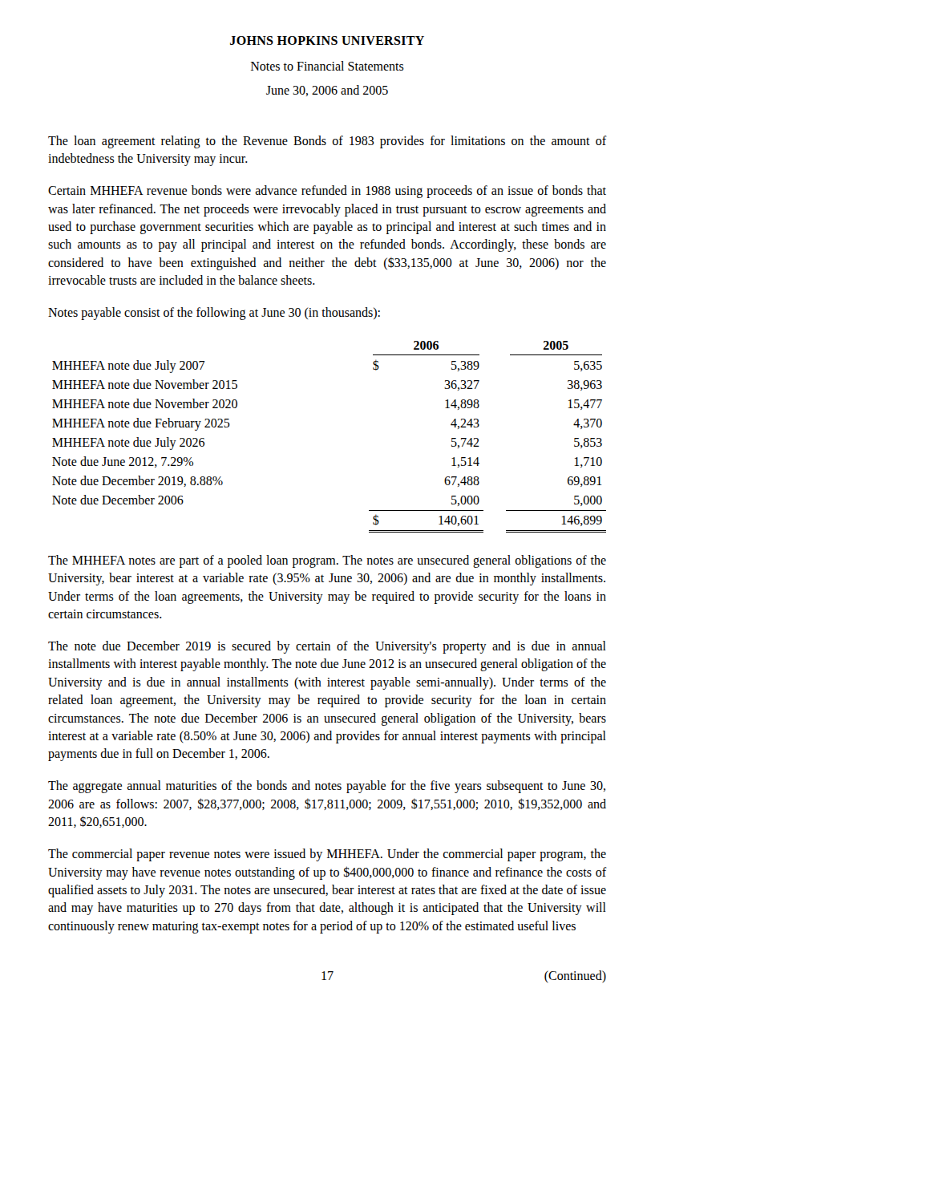JOHNS HOPKINS UNIVERSITY
Notes to Financial Statements
June 30, 2006 and 2005
The loan agreement relating to the Revenue Bonds of 1983 provides for limitations on the amount of indebtedness the University may incur.
Certain MHHEFA revenue bonds were advance refunded in 1988 using proceeds of an issue of bonds that was later refinanced. The net proceeds were irrevocably placed in trust pursuant to escrow agreements and used to purchase government securities which are payable as to principal and interest at such times and in such amounts as to pay all principal and interest on the refunded bonds. Accordingly, these bonds are considered to have been extinguished and neither the debt ($33,135,000 at June 30, 2006) nor the irrevocable trusts are included in the balance sheets.
Notes payable consist of the following at June 30 (in thousands):
| | | 2006 | | 2005 |
| --- | --- | --- | --- | --- |
| MHHEFA note due July 2007 | | $ | 5,389 | | 5,635 |
| MHHEFA note due November 2015 | | | 36,327 | | 38,963 |
| MHHEFA note due November 2020 | | | 14,898 | | 15,477 |
| MHHEFA note due February 2025 | | | 4,243 | | 4,370 |
| MHHEFA note due July 2026 | | | 5,742 | | 5,853 |
| Note due June 2012, 7.29% | | | 1,514 | | 1,710 |
| Note due December 2019, 8.88% | | | 67,488 | | 69,891 |
| Note due December 2006 | | | 5,000 | | 5,000 |
| | | $ | 140,601 | | 146,899 |
The MHHEFA notes are part of a pooled loan program. The notes are unsecured general obligations of the University, bear interest at a variable rate (3.95% at June 30, 2006) and are due in monthly installments. Under terms of the loan agreements, the University may be required to provide security for the loans in certain circumstances.
The note due December 2019 is secured by certain of the University's property and is due in annual installments with interest payable monthly. The note due June 2012 is an unsecured general obligation of the University and is due in annual installments (with interest payable semi-annually). Under terms of the related loan agreement, the University may be required to provide security for the loan in certain circumstances. The note due December 2006 is an unsecured general obligation of the University, bears interest at a variable rate (8.50% at June 30, 2006) and provides for annual interest payments with principal payments due in full on December 1, 2006.
The aggregate annual maturities of the bonds and notes payable for the five years subsequent to June 30, 2006 are as follows: 2007, $28,377,000; 2008, $17,811,000; 2009, $17,551,000; 2010, $19,352,000 and 2011, $20,651,000.
The commercial paper revenue notes were issued by MHHEFA. Under the commercial paper program, the University may have revenue notes outstanding of up to $400,000,000 to finance and refinance the costs of qualified assets to July 2031. The notes are unsecured, bear interest at rates that are fixed at the date of issue and may have maturities up to 270 days from that date, although it is anticipated that the University will continuously renew maturing tax-exempt notes for a period of up to 120% of the estimated useful lives
17
(Continued)